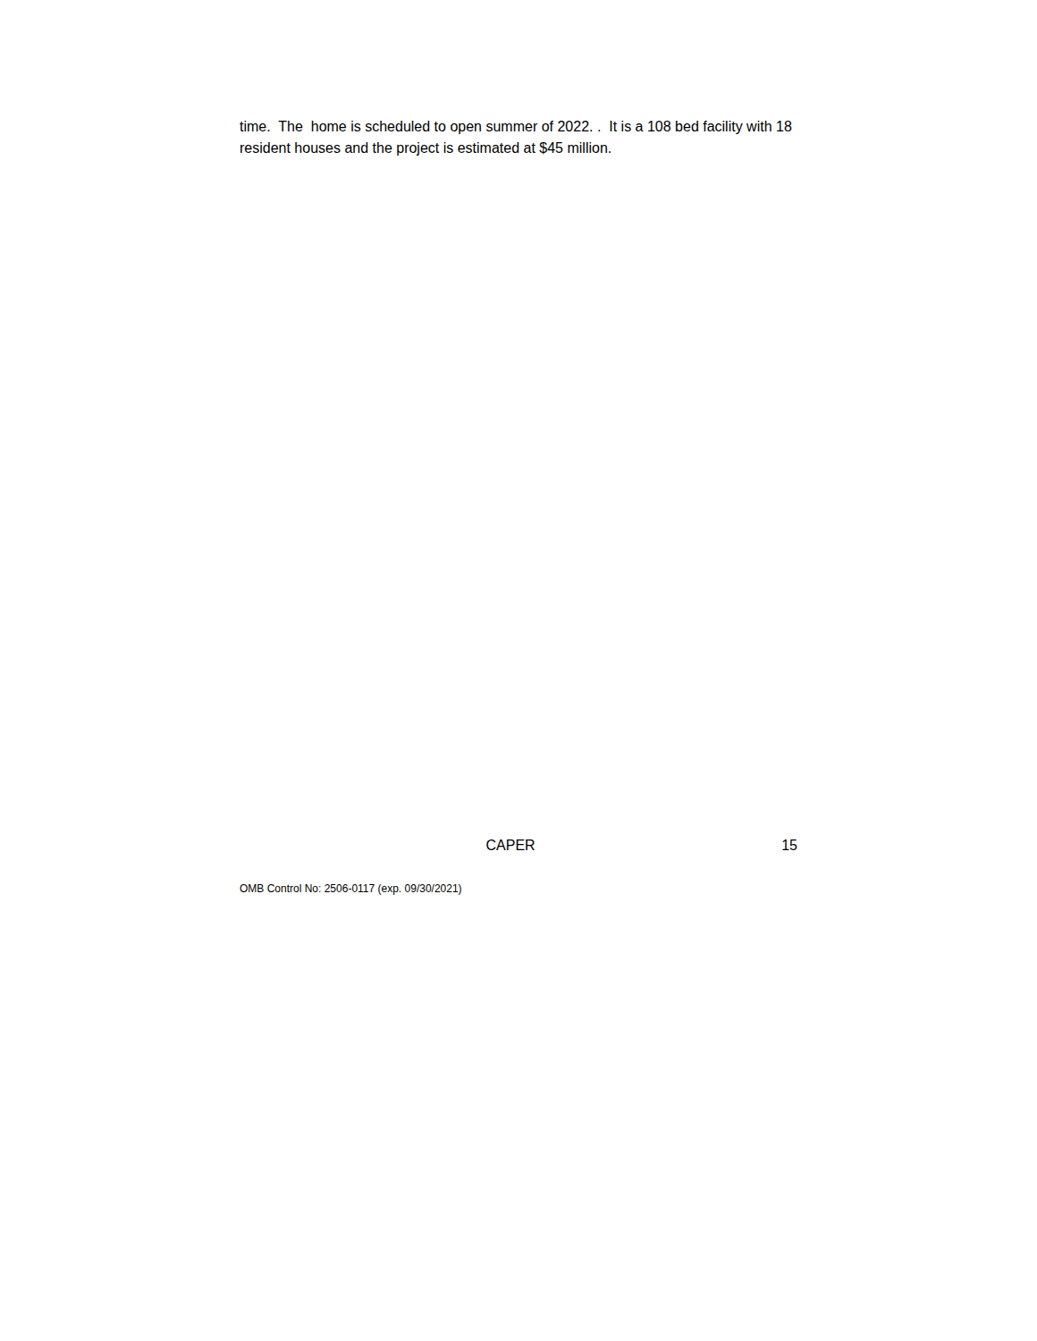time. The home is scheduled to open summer of 2022. . It is a 108 bed facility with 18 resident houses and the project is estimated at $45 million.
15 CAPER
OMB Control No: 2506-0117 (exp. 09/30/2021)